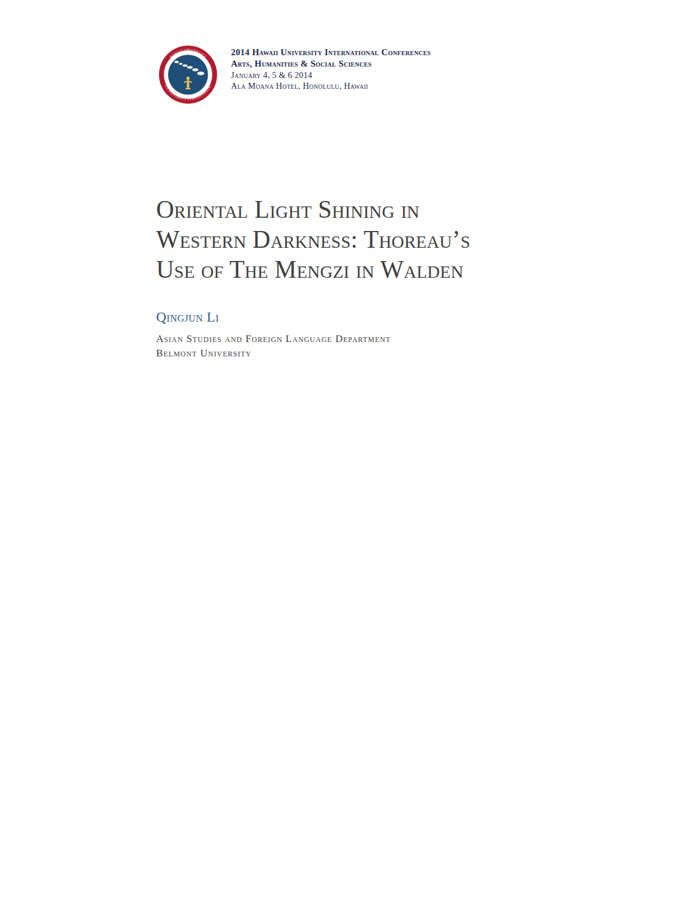HAWAII UNIVERSITY INTERNATIONAL CONFERENCES
2014 Hawaii University International Conferences
Arts, Humanities & Social Sciences
January 4, 5 & 6 2014
Ala Moana Hotel, Honolulu, Hawaii
Oriental Light Shining in Western Darkness: Thoreau’s Use of The Mengzi in Walden
Qingjun Li
Asian Studies and Foreign Language Department
Belmont University